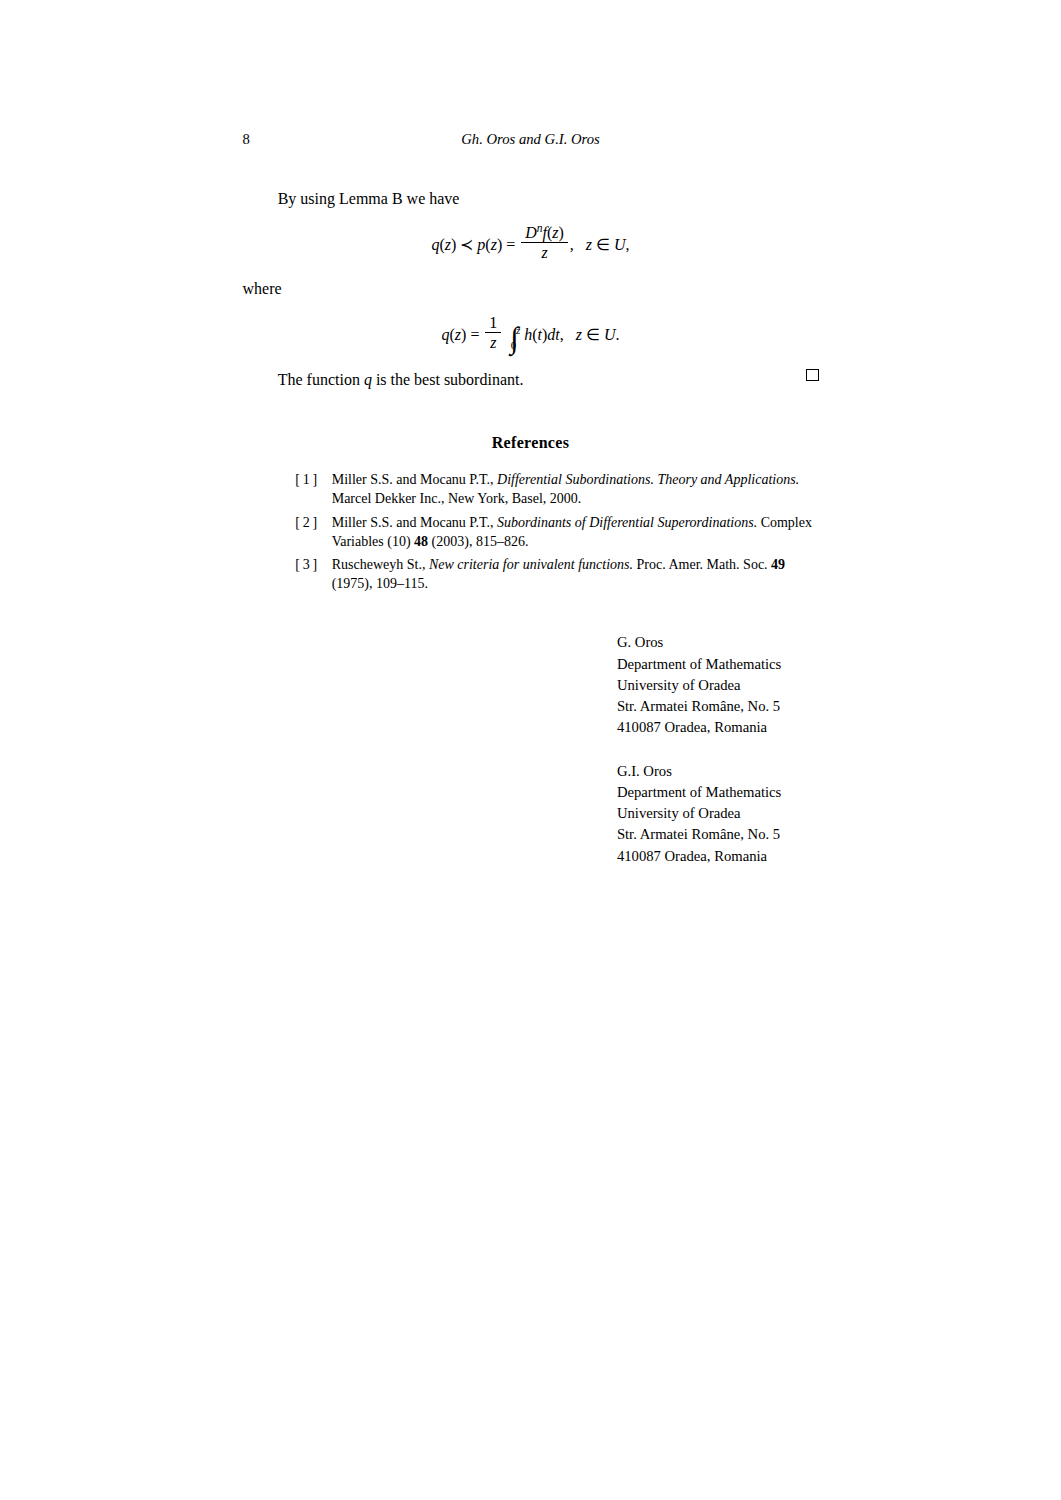8 Gh. Oros and G.I. Oros
By using Lemma B we have
q(z) ≺ p(z) = Dnf(z) z , z ∈ U,
where
q(z) = 1 z ∫z 0 h(t)dt, z ∈ U.
The function q is the best subordinant.
References
[ 1 ] Miller S.S. and Mocanu P.T., Differential Subordinations. Theory and Applications. Marcel Dekker Inc., New York, Basel, 2000.
[ 2 ] Miller S.S. and Mocanu P.T., Subordinants of Differential Superordinations. Complex Variables (10) 48 (2003), 815–826.
[ 3 ] Ruscheweyh St., New criteria for univalent functions. Proc. Amer. Math. Soc. 49 (1975), 109–115.
G. Oros
Department of Mathematics
University of Oradea
Str. Armatei Române, No. 5
410087 Oradea, Romania
G.I. Oros
Department of Mathematics
University of Oradea
Str. Armatei Române, No. 5
410087 Oradea, Romania